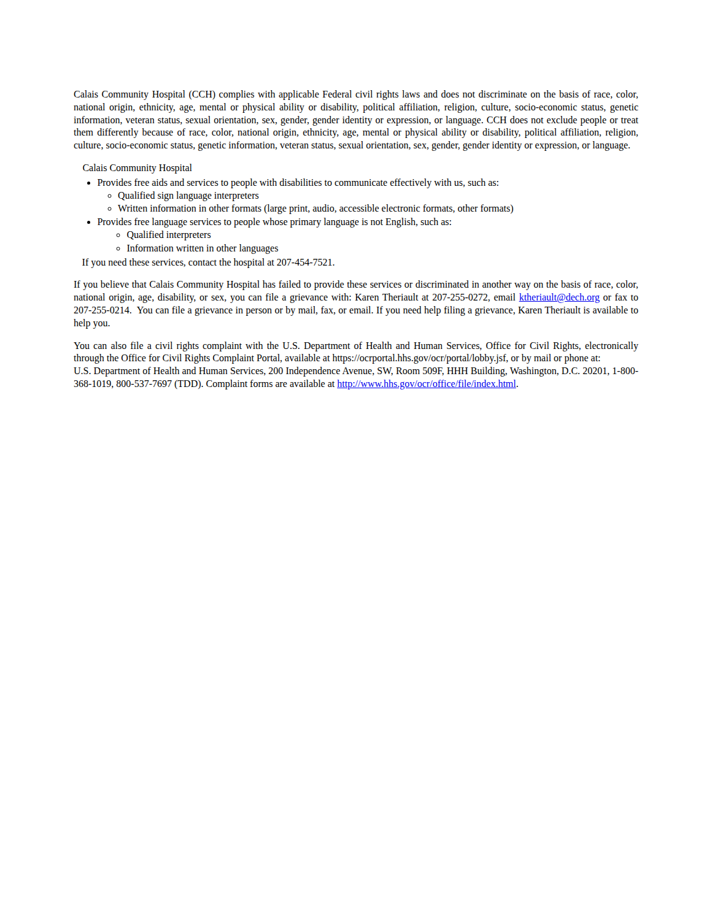Calais Community Hospital (CCH) complies with applicable Federal civil rights laws and does not discriminate on the basis of race, color, national origin, ethnicity, age, mental or physical ability or disability, political affiliation, religion, culture, socio-economic status, genetic information, veteran status, sexual orientation, sex, gender, gender identity or expression, or language. CCH does not exclude people or treat them differently because of race, color, national origin, ethnicity, age, mental or physical ability or disability, political affiliation, religion, culture, socio-economic status, genetic information, veteran status, sexual orientation, sex, gender, gender identity or expression, or language.
Calais Community Hospital
Provides free aids and services to people with disabilities to communicate effectively with us, such as:
Qualified sign language interpreters
Written information in other formats (large print, audio, accessible electronic formats, other formats)
Provides free language services to people whose primary language is not English, such as:
Qualified interpreters
Information written in other languages
If you need these services, contact the hospital at 207-454-7521.
If you believe that Calais Community Hospital has failed to provide these services or discriminated in another way on the basis of race, color, national origin, age, disability, or sex, you can file a grievance with: Karen Theriault at 207-255-0272, email ktheriault@dech.org or fax to 207-255-0214. You can file a grievance in person or by mail, fax, or email. If you need help filing a grievance, Karen Theriault is available to help you.
You can also file a civil rights complaint with the U.S. Department of Health and Human Services, Office for Civil Rights, electronically through the Office for Civil Rights Complaint Portal, available at https://ocrportal.hhs.gov/ocr/portal/lobby.jsf, or by mail or phone at:
U.S. Department of Health and Human Services, 200 Independence Avenue, SW, Room 509F, HHH Building, Washington, D.C. 20201, 1-800-368-1019, 800-537-7697 (TDD). Complaint forms are available at http://www.hhs.gov/ocr/office/file/index.html.